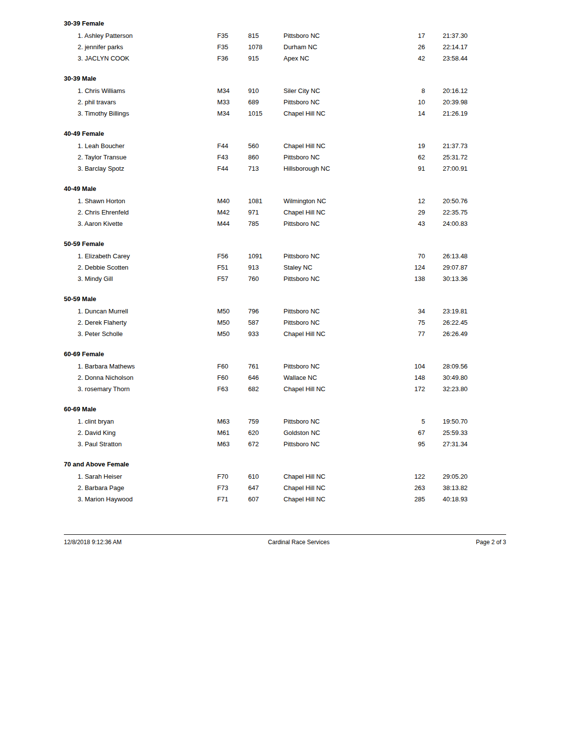30-39 Female
| 1. Ashley Patterson | F35 | 815 | Pittsboro NC | 17 | 21:37.30 |
| 2. jennifer parks | F35 | 1078 | Durham NC | 26 | 22:14.17 |
| 3. JACLYN COOK | F36 | 915 | Apex NC | 42 | 23:58.44 |
30-39 Male
| 1. Chris Williams | M34 | 910 | Siler City NC | 8 | 20:16.12 |
| 2. phil travars | M33 | 689 | Pittsboro NC | 10 | 20:39.98 |
| 3. Timothy Billings | M34 | 1015 | Chapel Hill NC | 14 | 21:26.19 |
40-49 Female
| 1. Leah Boucher | F44 | 560 | Chapel Hill NC | 19 | 21:37.73 |
| 2. Taylor Transue | F43 | 860 | Pittsboro NC | 62 | 25:31.72 |
| 3. Barclay Spotz | F44 | 713 | Hillsborough NC | 91 | 27:00.91 |
40-49 Male
| 1. Shawn Horton | M40 | 1081 | Wilmington NC | 12 | 20:50.76 |
| 2. Chris Ehrenfeld | M42 | 971 | Chapel Hill NC | 29 | 22:35.75 |
| 3. Aaron Kivette | M44 | 785 | Pittsboro NC | 43 | 24:00.83 |
50-59 Female
| 1. Elizabeth Carey | F56 | 1091 | Pittsboro NC | 70 | 26:13.48 |
| 2. Debbie Scotten | F51 | 913 | Staley NC | 124 | 29:07.87 |
| 3. Mindy Gill | F57 | 760 | Pittsboro NC | 138 | 30:13.36 |
50-59 Male
| 1. Duncan Murrell | M50 | 796 | Pittsboro NC | 34 | 23:19.81 |
| 2. Derek Flaherty | M50 | 587 | Pittsboro NC | 75 | 26:22.45 |
| 3. Peter Scholle | M50 | 933 | Chapel Hill NC | 77 | 26:26.49 |
60-69 Female
| 1. Barbara Mathews | F60 | 761 | Pittsboro NC | 104 | 28:09.56 |
| 2. Donna Nicholson | F60 | 646 | Wallace NC | 148 | 30:49.80 |
| 3. rosemary Thorn | F63 | 682 | Chapel Hill NC | 172 | 32:23.80 |
60-69 Male
| 1. clint bryan | M63 | 759 | Pittsboro NC | 5 | 19:50.70 |
| 2. David King | M61 | 620 | Goldston NC | 67 | 25:59.33 |
| 3. Paul Stratton | M63 | 672 | Pittsboro NC | 95 | 27:31.34 |
70 and Above Female
| 1. Sarah Heiser | F70 | 610 | Chapel Hill NC | 122 | 29:05.20 |
| 2. Barbara Page | F73 | 647 | Chapel Hill NC | 263 | 38:13.82 |
| 3. Marion Haywood | F71 | 607 | Chapel Hill NC | 285 | 40:18.93 |
12/8/2018 9:12:36 AM Cardinal Race Services Page 2 of 3